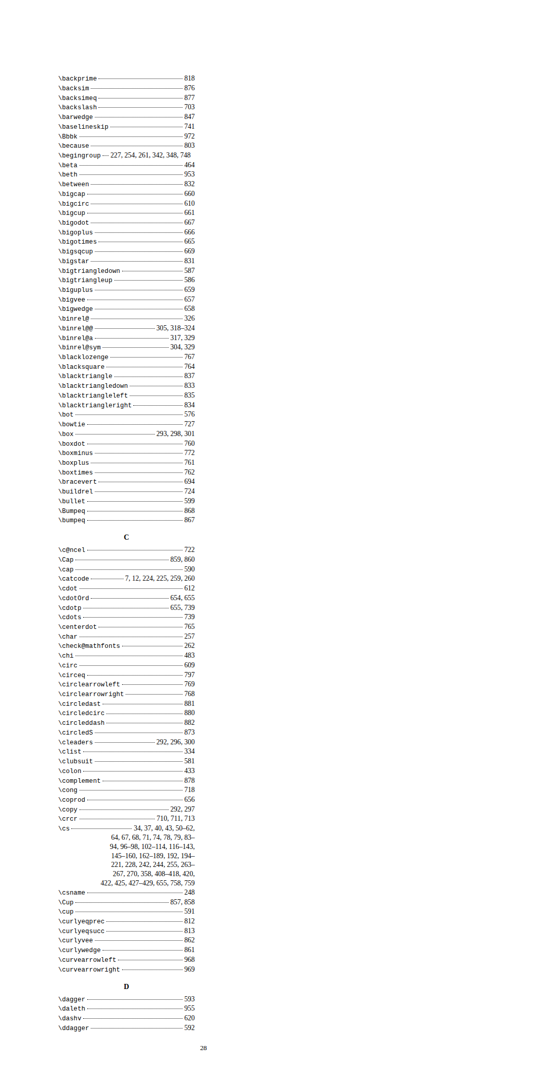\backprime 818
\backsim 876
\backsimeq 877
\backslash 703
\barwedge 847
\baselineskip 741
\Bbbk 972
\because 803
\begingroup 227, 254, 261, 342, 348, 748
\beta 464
\beth 953
\between 832
\bigcap 660
\bigcirc 610
\bigcup 661
\bigodot 667
\bigoplus 666
\bigotimes 665
\bigsqcup 669
\bigstar 831
\bigtriangledown 587
\bigtriangleup 586
\biguplus 659
\bigvee 657
\bigwedge 658
\binrel@ 326
\binrel@@ 305, 318–324
\binrel@a 317, 329
\binrel@sym 304, 329
\blacklozenge 767
\blacksquare 764
\blacktriangle 837
\blacktriangledown 833
\blacktriangleleft 835
\blacktriangleright 834
\bot 576
\bowtie 727
\box 293, 298, 301
\boxdot 760
\boxminus 772
\boxplus 761
\boxtimes 762
\bracevert 694
\buildrel 724
\bullet 599
\Bumpeq 868
\bumpeq 867
C
\c@ncel 722
\Cap 859, 860
\cap 590
\catcode 7, 12, 224, 225, 259, 260
\cdot 612
\cdotOrd 654, 655
\cdotp 655, 739
\cdots 739
\centerdot 765
\char 257
\check@mathfonts 262
\chi 483
\circ 609
\circeq 797
\circlearrowleft 769
\circlearrowright 768
\circledast 881
\circledcirc 880
\circleddash 882
\circledS 873
\cleaders 292, 296, 300
\clist 334
\clubsuit 581
\colon 433
\complement 878
\cong 718
\coprod 656
\copy 292, 297
\crcr 710, 711, 713
\cs 34, 37, 40, 43, 50–62,
64, 67, 68, 71, 74, 78, 79, 83–
94, 96–98, 102–114, 116–143,
145–160, 162–189, 192, 194–
221, 228, 242, 244, 255, 263–
267, 270, 358, 408–418, 420,
422, 425, 427–429, 655, 758, 759
\csname 248
\Cup 857, 858
\cup 591
\curlyeqprec 812
\curlyeqsucc 813
\curlyvee 862
\curlywedge 861
\curvearrowleft 968
\curvearrowright 969
D
\dagger 593
\daleth 955
\dashv 620
\ddagger 592
28